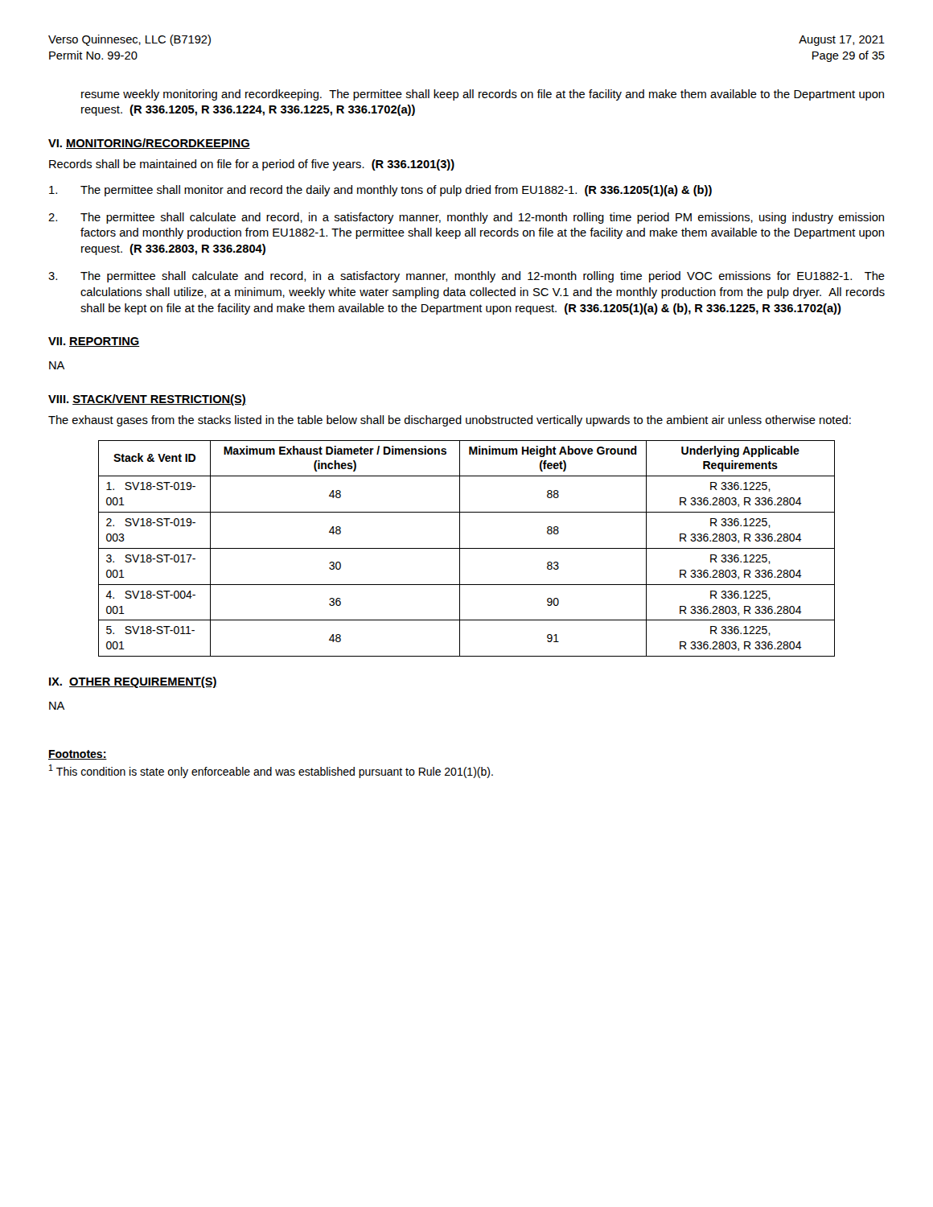Verso Quinnesec, LLC (B7192) Permit No. 99-20
August 17, 2021 Page 29 of 35
resume weekly monitoring and recordkeeping. The permittee shall keep all records on file at the facility and make them available to the Department upon request. (R 336.1205, R 336.1224, R 336.1225, R 336.1702(a))
VI. MONITORING/RECORDKEEPING
Records shall be maintained on file for a period of five years. (R 336.1201(3))
The permittee shall monitor and record the daily and monthly tons of pulp dried from EU1882-1. (R 336.1205(1)(a) & (b))
The permittee shall calculate and record, in a satisfactory manner, monthly and 12-month rolling time period PM emissions, using industry emission factors and monthly production from EU1882-1. The permittee shall keep all records on file at the facility and make them available to the Department upon request. (R 336.2803, R 336.2804)
The permittee shall calculate and record, in a satisfactory manner, monthly and 12-month rolling time period VOC emissions for EU1882-1. The calculations shall utilize, at a minimum, weekly white water sampling data collected in SC V.1 and the monthly production from the pulp dryer. All records shall be kept on file at the facility and make them available to the Department upon request. (R 336.1205(1)(a) & (b), R 336.1225, R 336.1702(a))
VII. REPORTING
NA
VIII. STACK/VENT RESTRICTION(S)
The exhaust gases from the stacks listed in the table below shall be discharged unobstructed vertically upwards to the ambient air unless otherwise noted:
| Stack & Vent ID | Maximum Exhaust Diameter / Dimensions (inches) | Minimum Height Above Ground (feet) | Underlying Applicable Requirements |
| --- | --- | --- | --- |
| 1. SV18-ST-019-001 | 48 | 88 | R 336.1225, R 336.2803, R 336.2804 |
| 2. SV18-ST-019-003 | 48 | 88 | R 336.1225, R 336.2803, R 336.2804 |
| 3. SV18-ST-017-001 | 30 | 83 | R 336.1225, R 336.2803, R 336.2804 |
| 4. SV18-ST-004-001 | 36 | 90 | R 336.1225, R 336.2803, R 336.2804 |
| 5. SV18-ST-011-001 | 48 | 91 | R 336.1225, R 336.2803, R 336.2804 |
IX. OTHER REQUIREMENT(S)
NA
Footnotes:
1 This condition is state only enforceable and was established pursuant to Rule 201(1)(b).